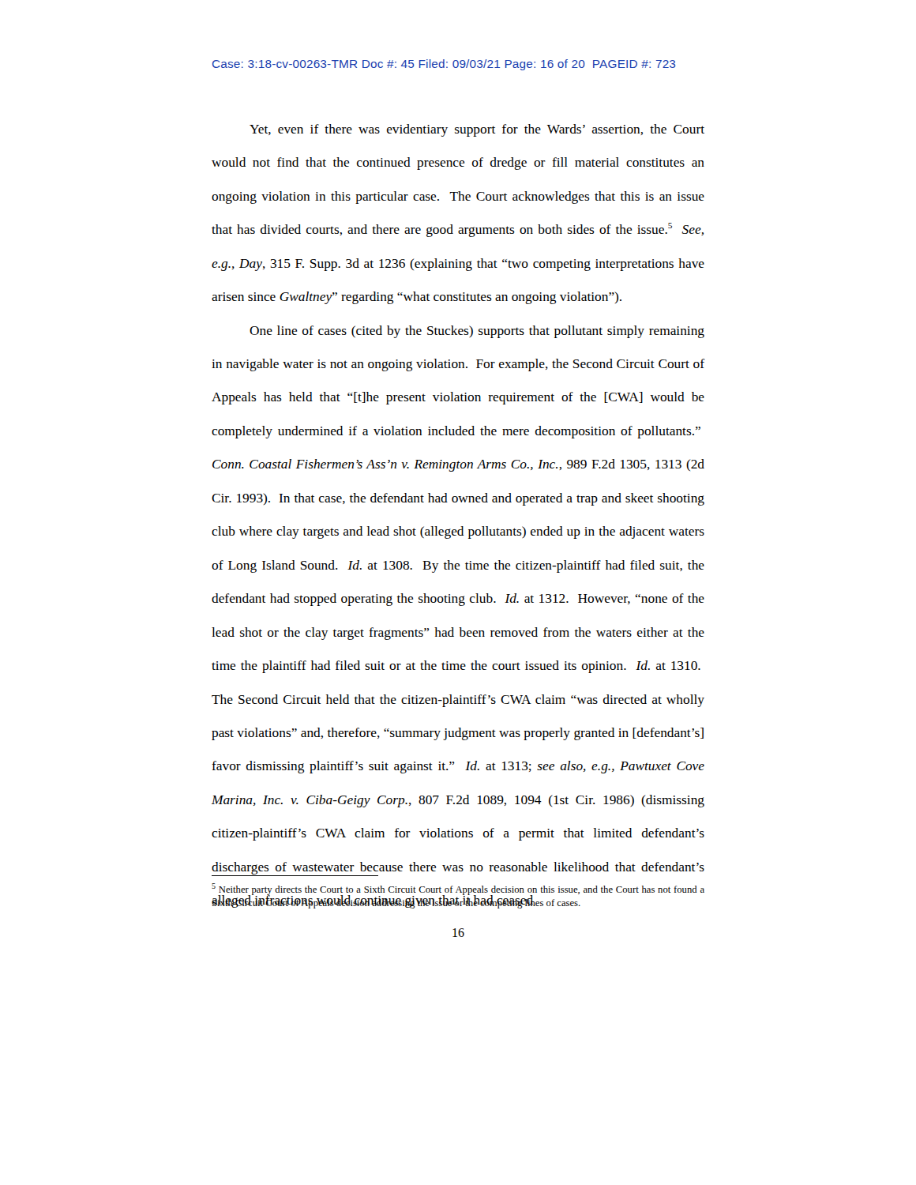Case: 3:18-cv-00263-TMR Doc #: 45 Filed: 09/03/21 Page: 16 of 20 PAGEID #: 723
Yet, even if there was evidentiary support for the Wards’ assertion, the Court would not find that the continued presence of dredge or fill material constitutes an ongoing violation in this particular case. The Court acknowledges that this is an issue that has divided courts, and there are good arguments on both sides of the issue.5 See, e.g., Day, 315 F. Supp. 3d at 1236 (explaining that “two competing interpretations have arisen since Gwaltney” regarding “what constitutes an ongoing violation”).
One line of cases (cited by the Stuckes) supports that pollutant simply remaining in navigable water is not an ongoing violation. For example, the Second Circuit Court of Appeals has held that “[t]he present violation requirement of the [CWA] would be completely undermined if a violation included the mere decomposition of pollutants.” Conn. Coastal Fishermen’s Ass’n v. Remington Arms Co., Inc., 989 F.2d 1305, 1313 (2d Cir. 1993). In that case, the defendant had owned and operated a trap and skeet shooting club where clay targets and lead shot (alleged pollutants) ended up in the adjacent waters of Long Island Sound. Id. at 1308. By the time the citizen-plaintiff had filed suit, the defendant had stopped operating the shooting club. Id. at 1312. However, “none of the lead shot or the clay target fragments” had been removed from the waters either at the time the plaintiff had filed suit or at the time the court issued its opinion. Id. at 1310. The Second Circuit held that the citizen-plaintiff’s CWA claim “was directed at wholly past violations” and, therefore, “summary judgment was properly granted in [defendant’s] favor dismissing plaintiff’s suit against it.” Id. at 1313; see also, e.g., Pawtuxet Cove Marina, Inc. v. Ciba-Geigy Corp., 807 F.2d 1089, 1094 (1st Cir. 1986) (dismissing citizen-plaintiff’s CWA claim for violations of a permit that limited defendant’s discharges of wastewater because there was no reasonable likelihood that defendant’s alleged infractions would continue given that it had ceased
5 Neither party directs the Court to a Sixth Circuit Court of Appeals decision on this issue, and the Court has not found a Sixth Circuit Court of Appeals decision addressing the issue or the competing lines of cases.
16